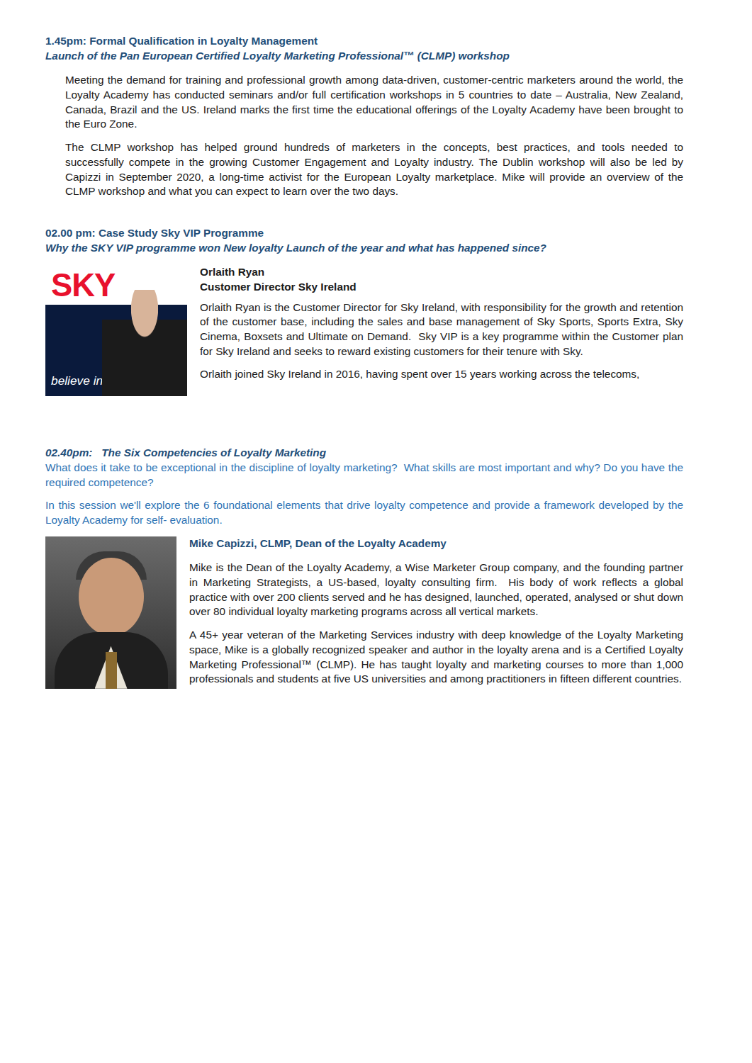1.45pm: Formal Qualification in Loyalty Management
Launch of the Pan European Certified Loyalty Marketing Professional™ (CLMP) workshop
Meeting the demand for training and professional growth among data-driven, customer-centric marketers around the world, the Loyalty Academy has conducted seminars and/or full certification workshops in 5 countries to date – Australia, New Zealand, Canada, Brazil and the US. Ireland marks the first time the educational offerings of the Loyalty Academy have been brought to the Euro Zone.
The CLMP workshop has helped ground hundreds of marketers in the concepts, best practices, and tools needed to successfully compete in the growing Customer Engagement and Loyalty industry. The Dublin workshop will also be led by Capizzi in September 2020, a long-time activist for the European Loyalty marketplace. Mike will provide an overview of the CLMP workshop and what you can expect to learn over the two days.
02.00 pm: Case Study Sky VIP Programme
Why the SKY VIP programme won New loyalty Launch of the year and what has happened since?
SKY
believe in
Orlaith Ryan
Customer Director Sky Ireland
Orlaith Ryan is the Customer Director for Sky Ireland, with responsibility for the growth and retention of the customer base, including the sales and base management of Sky Sports, Sports Extra, Sky Cinema, Boxsets and Ultimate on Demand. Sky VIP is a key programme within the Customer plan for Sky Ireland and seeks to reward existing customers for their tenure with Sky.
Orlaith joined Sky Ireland in 2016, having spent over 15 years working across the telecoms,
02.40pm: The Six Competencies of Loyalty Marketing
What does it take to be exceptional in the discipline of loyalty marketing? What skills are most important and why? Do you have the required competence?
In this session we'll explore the 6 foundational elements that drive loyalty competence and provide a framework developed by the Loyalty Academy for self- evaluation.
Mike Capizzi, CLMP, Dean of the Loyalty Academy
Mike is the Dean of the Loyalty Academy, a Wise Marketer Group company, and the founding partner in Marketing Strategists, a US-based, loyalty consulting firm. His body of work reflects a global practice with over 200 clients served and he has designed, launched, operated, analysed or shut down over 80 individual loyalty marketing programs across all vertical markets.
A 45+ year veteran of the Marketing Services industry with deep knowledge of the Loyalty Marketing space, Mike is a globally recognized speaker and author in the loyalty arena and is a Certified Loyalty Marketing Professional™ (CLMP). He has taught loyalty and marketing courses to more than 1,000 professionals and students at five US universities and among practitioners in fifteen different countries.